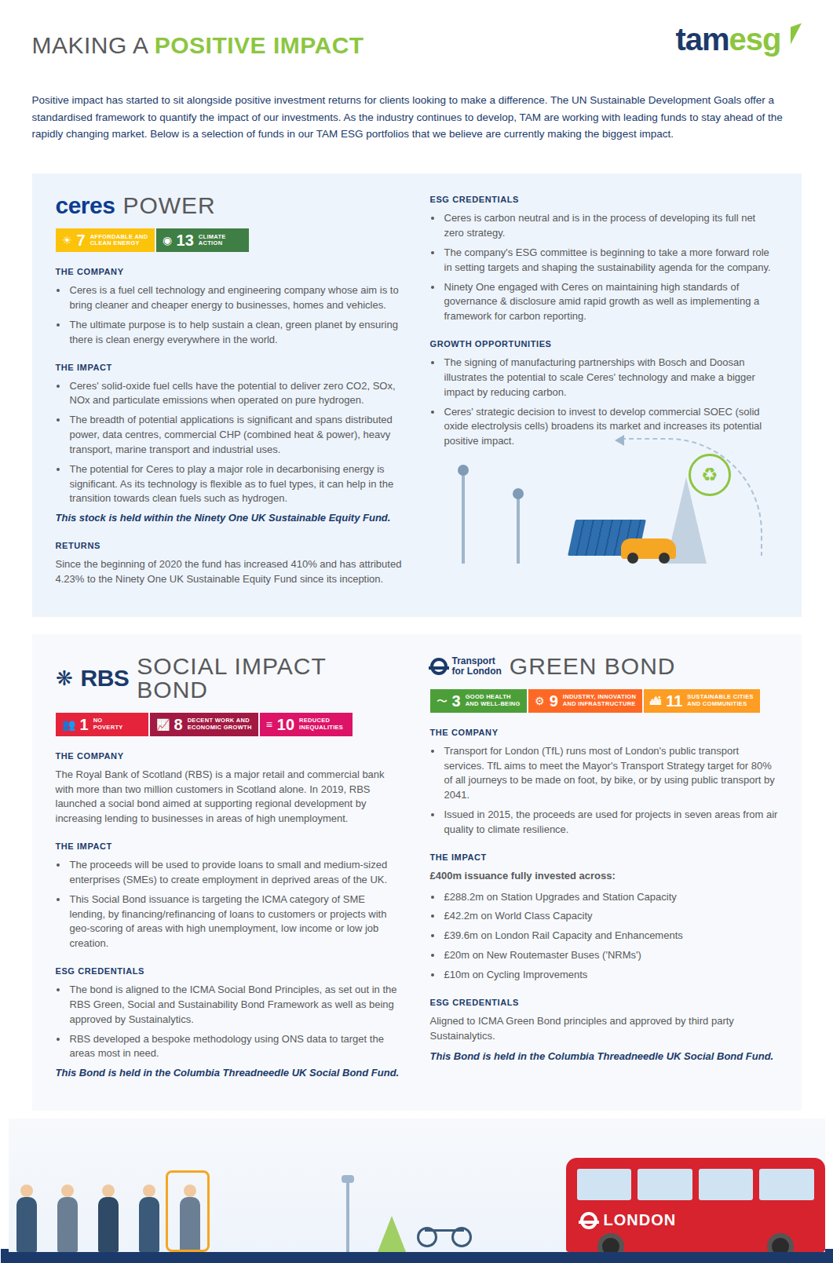Making a Positive Impact
tamesg
Positive impact has started to sit alongside positive investment returns for clients looking to make a difference. The UN Sustainable Development Goals offer a standardised framework to quantify the impact of our investments. As the industry continues to develop, TAM are working with leading funds to stay ahead of the rapidly changing market. Below is a selection of funds in our TAM ESG portfolios that we believe are currently making the biggest impact.
ceres POWER
☀ 7 Affordable and
clean energy
◉ 13 Climate
action
The Company
Ceres is a fuel cell technology and engineering company whose aim is to bring cleaner and cheaper energy to businesses, homes and vehicles.
The ultimate purpose is to help sustain a clean, green planet by ensuring there is clean energy everywhere in the world.
The Impact
Ceres' solid-oxide fuel cells have the potential to deliver zero CO2, SOx, NOx and particulate emissions when operated on pure hydrogen.
The breadth of potential applications is significant and spans distributed power, data centres, commercial CHP (combined heat & power), heavy transport, marine transport and industrial uses.
The potential for Ceres to play a major role in decarbonising energy is significant. As its technology is flexible as to fuel types, it can help in the transition towards clean fuels such as hydrogen.
This stock is held within the Ninety One UK Sustainable Equity Fund.
Returns
Since the beginning of 2020 the fund has increased 410% and has attributed 4.23% to the Ninety One UK Sustainable Equity Fund since its inception.
ESG Credentials
Ceres is carbon neutral and is in the process of developing its full net zero strategy.
The company's ESG committee is beginning to take a more forward role in setting targets and shaping the sustainability agenda for the company.
Ninety One engaged with Ceres on maintaining high standards of governance & disclosure amid rapid growth as well as implementing a framework for carbon reporting.
Growth Opportunities
The signing of manufacturing partnerships with Bosch and Doosan illustrates the potential to scale Ceres' technology and make a bigger impact by reducing carbon.
Ceres' strategic decision to invest to develop commercial SOEC (solid oxide electrolysis cells) broadens its market and increases its potential positive impact.
♻
❋ RBS SOCIAL IMPACT BOND
👥 1 No
poverty
📈 8 Decent work and
economic growth
≡ 10 Reduced
inequalities
The Company
The Royal Bank of Scotland (RBS) is a major retail and commercial bank with more than two million customers in Scotland alone. In 2019, RBS launched a social bond aimed at supporting regional development by increasing lending to businesses in areas of high unemployment.
The Impact
The proceeds will be used to provide loans to small and medium-sized enterprises (SMEs) to create employment in deprived areas of the UK.
This Social Bond issuance is targeting the ICMA category of SME lending, by financing/refinancing of loans to customers or projects with geo-scoring of areas with high unemployment, low income or low job creation.
ESG Credentials
The bond is aligned to the ICMA Social Bond Principles, as set out in the RBS Green, Social and Sustainability Bond Framework as well as being approved by Sustainalytics.
RBS developed a bespoke methodology using ONS data to target the areas most in need.
This Bond is held in the Columbia Threadneedle UK Social Bond Fund.
Transport
for London
GREEN BOND
〜 3 Good health
and well-being
⚙ 9 Industry, innovation
and infrastructure
🏙 11 Sustainable cities
and communities
The Company
Transport for London (TfL) runs most of London's public transport services. TfL aims to meet the Mayor's Transport Strategy target for 80% of all journeys to be made on foot, by bike, or by using public transport by 2041.
Issued in 2015, the proceeds are used for projects in seven areas from air quality to climate resilience.
The Impact
£400m issuance fully invested across:
£288.2m on Station Upgrades and Station Capacity
£42.2m on World Class Capacity
£39.6m on London Rail Capacity and Enhancements
£20m on New Routemaster Buses ('NRMs')
£10m on Cycling Improvements
ESG Credentials
Aligned to ICMA Green Bond principles and approved by third party Sustainalytics.
This Bond is held in the Columbia Threadneedle UK Social Bond Fund.
LONDON